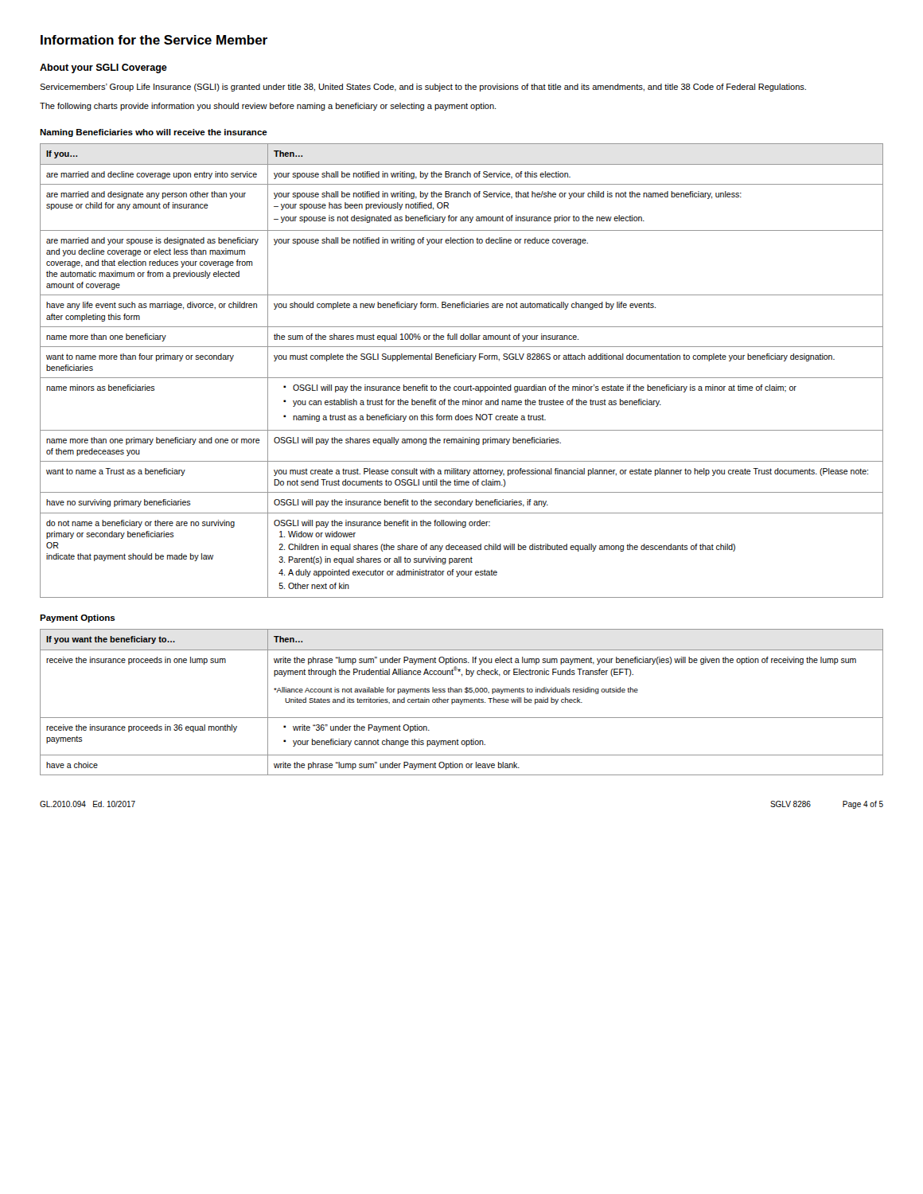Information for the Service Member
About your SGLI Coverage
Servicemembers’ Group Life Insurance (SGLI) is granted under title 38, United States Code, and is subject to the provisions of that title and its amendments, and title 38 Code of Federal Regulations.
The following charts provide information you should review before naming a beneficiary or selecting a payment option.
Naming Beneficiaries who will receive the insurance
| If you… | Then… |
| --- | --- |
| are married and decline coverage upon entry into service | your spouse shall be notified in writing, by the Branch of Service, of this election. |
| are married and designate any person other than your spouse or child for any amount of insurance | your spouse shall be notified in writing, by the Branch of Service, that he/she or your child is not the named beneficiary, unless: – your spouse has been previously notified, OR – your spouse is not designated as beneficiary for any amount of insurance prior to the new election. |
| are married and your spouse is designated as beneficiary and you decline coverage or elect less than maximum coverage, and that election reduces your coverage from the automatic maximum or from a previously elected amount of coverage | your spouse shall be notified in writing of your election to decline or reduce coverage. |
| have any life event such as marriage, divorce, or children after completing this form | you should complete a new beneficiary form. Beneficiaries are not automatically changed by life events. |
| name more than one beneficiary | the sum of the shares must equal 100% or the full dollar amount of your insurance. |
| want to name more than four primary or secondary beneficiaries | you must complete the SGLI Supplemental Beneficiary Form, SGLV 8286S or attach additional documentation to complete your beneficiary designation. |
| name minors as beneficiaries | OSGLI will pay the insurance benefit to the court-appointed guardian of the minor’s estate if the beneficiary is a minor at time of claim; or you can establish a trust for the benefit of the minor and name the trustee of the trust as beneficiary. naming a trust as a beneficiary on this form does NOT create a trust. |
| name more than one primary beneficiary and one or more of them predeceases you | OSGLI will pay the shares equally among the remaining primary beneficiaries. |
| want to name a Trust as a beneficiary | you must create a trust. Please consult with a military attorney, professional financial planner, or estate planner to help you create Trust documents. (Please note: Do not send Trust documents to OSGLI until the time of claim.) |
| have no surviving primary beneficiaries | OSGLI will pay the insurance benefit to the secondary beneficiaries, if any. |
| do not name a beneficiary or there are no surviving primary or secondary beneficiaries OR indicate that payment should be made by law | OSGLI will pay the insurance benefit in the following order: Widow or widower Children in equal shares (the share of any deceased child will be distributed equally among the descendants of that child) Parent(s) in equal shares or all to surviving parent A duly appointed executor or administrator of your estate Other next of kin |
Payment Options
| If you want the beneficiary to… | Then… |
| --- | --- |
| receive the insurance proceeds in one lump sum | write the phrase “lump sum” under Payment Options. If you elect a lump sum payment, your beneficiary(ies) will be given the option of receiving the lump sum payment through the Prudential Alliance Account ® *, by check, or Electronic Funds Transfer (EFT). *Alliance Account is not available for payments less than $5,000, payments to individuals residing outside the United States and its territories, and certain other payments. These will be paid by check. |
| receive the insurance proceeds in 36 equal monthly payments | write “36” under the Payment Option. your beneficiary cannot change this payment option. |
| have a choice | write the phrase “lump sum” under Payment Option or leave blank. |
GL.2010.094 Ed. 10/2017
SGLV 8286Page 4 of 5